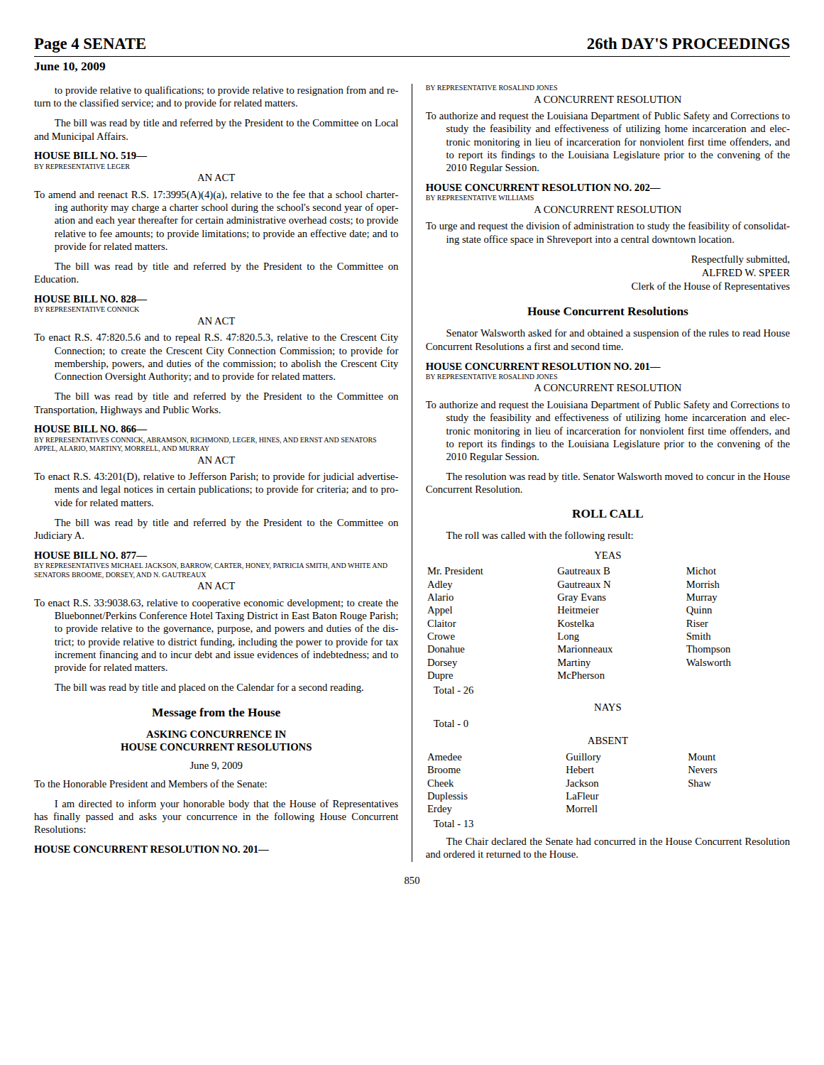Page 4 SENATE
26th DAY'S PROCEEDINGS
June 10, 2009
to provide relative to qualifications; to provide relative to resignation from and return to the classified service; and to provide for related matters.
The bill was read by title and referred by the President to the Committee on Local and Municipal Affairs.
HOUSE BILL NO. 519—
BY REPRESENTATIVE LEGER
AN ACT
To amend and reenact R.S. 17:3995(A)(4)(a), relative to the fee that a school chartering authority may charge a charter school during the school's second year of operation and each year thereafter for certain administrative overhead costs; to provide relative to fee amounts; to provide limitations; to provide an effective date; and to provide for related matters.
The bill was read by title and referred by the President to the Committee on Education.
HOUSE BILL NO. 828—
BY REPRESENTATIVE CONNICK
AN ACT
To enact R.S. 47:820.5.6 and to repeal R.S. 47:820.5.3, relative to the Crescent City Connection; to create the Crescent City Connection Commission; to provide for membership, powers, and duties of the commission; to abolish the Crescent City Connection Oversight Authority; and to provide for related matters.
The bill was read by title and referred by the President to the Committee on Transportation, Highways and Public Works.
HOUSE BILL NO. 866—
BY REPRESENTATIVES CONNICK, ABRAMSON, RICHMOND, LEGER, HINES, AND ERNST AND SENATORS APPEL, ALARIO, MARTINY, MORRELL, AND MURRAY
AN ACT
To enact R.S. 43:201(D), relative to Jefferson Parish; to provide for judicial advertisements and legal notices in certain publications; to provide for criteria; and to provide for related matters.
The bill was read by title and referred by the President to the Committee on Judiciary A.
HOUSE BILL NO. 877—
BY REPRESENTATIVES MICHAEL JACKSON, BARROW, CARTER, HONEY, PATRICIA SMITH, AND WHITE AND SENATORS BROOME, DORSEY, AND N. GAUTREAUX
AN ACT
To enact R.S. 33:9038.63, relative to cooperative economic development; to create the Bluebonnet/Perkins Conference Hotel Taxing District in East Baton Rouge Parish; to provide relative to the governance, purpose, and powers and duties of the district; to provide relative to district funding, including the power to provide for tax increment financing and to incur debt and issue evidences of indebtedness; and to provide for related matters.
The bill was read by title and placed on the Calendar for a second reading.
Message from the House
Asking Concurrence in
House Concurrent Resolutions
June 9, 2009
To the Honorable President and Members of the Senate:
I am directed to inform your honorable body that the House of Representatives has finally passed and asks your concurrence in the following House Concurrent Resolutions:
HOUSE CONCURRENT RESOLUTION NO. 201—
BY REPRESENTATIVE ROSALIND JONES
A CONCURRENT RESOLUTION
To authorize and request the Louisiana Department of Public Safety and Corrections to study the feasibility and effectiveness of utilizing home incarceration and electronic monitoring in lieu of incarceration for nonviolent first time offenders, and to report its findings to the Louisiana Legislature prior to the convening of the 2010 Regular Session.
HOUSE CONCURRENT RESOLUTION NO. 202—
BY REPRESENTATIVE WILLIAMS
A CONCURRENT RESOLUTION
To urge and request the division of administration to study the feasibility of consolidating state office space in Shreveport into a central downtown location.
Respectfully submitted,
ALFRED W. SPEER
Clerk of the House of Representatives
House Concurrent Resolutions
Senator Walsworth asked for and obtained a suspension of the rules to read House Concurrent Resolutions a first and second time.
HOUSE CONCURRENT RESOLUTION NO. 201—
BY REPRESENTATIVE ROSALIND JONES
A CONCURRENT RESOLUTION
To authorize and request the Louisiana Department of Public Safety and Corrections to study the feasibility and effectiveness of utilizing home incarceration and electronic monitoring in lieu of incarceration for nonviolent first time offenders, and to report its findings to the Louisiana Legislature prior to the convening of the 2010 Regular Session.
The resolution was read by title. Senator Walsworth moved to concur in the House Concurrent Resolution.
ROLL CALL
The roll was called with the following result:
YEAS
| Mr. President | Gautreaux B | Michot |
| Adley | Gautreaux N | Morrish |
| Alario | Gray Evans | Murray |
| Appel | Heitmeier | Quinn |
| Claitor | Kostelka | Riser |
| Crowe | Long | Smith |
| Donahue | Marionneaux | Thompson |
| Dorsey | Martiny | Walsworth |
| Dupre | McPherson | |
Total - 26
NAYS
Total - 0
ABSENT
| Amedee | Guillory | Mount |
| Broome | Hebert | Nevers |
| Cheek | Jackson | Shaw |
| Duplessis | LaFleur | |
| Erdey | Morrell | |
Total - 13
The Chair declared the Senate had concurred in the House Concurrent Resolution and ordered it returned to the House.
850